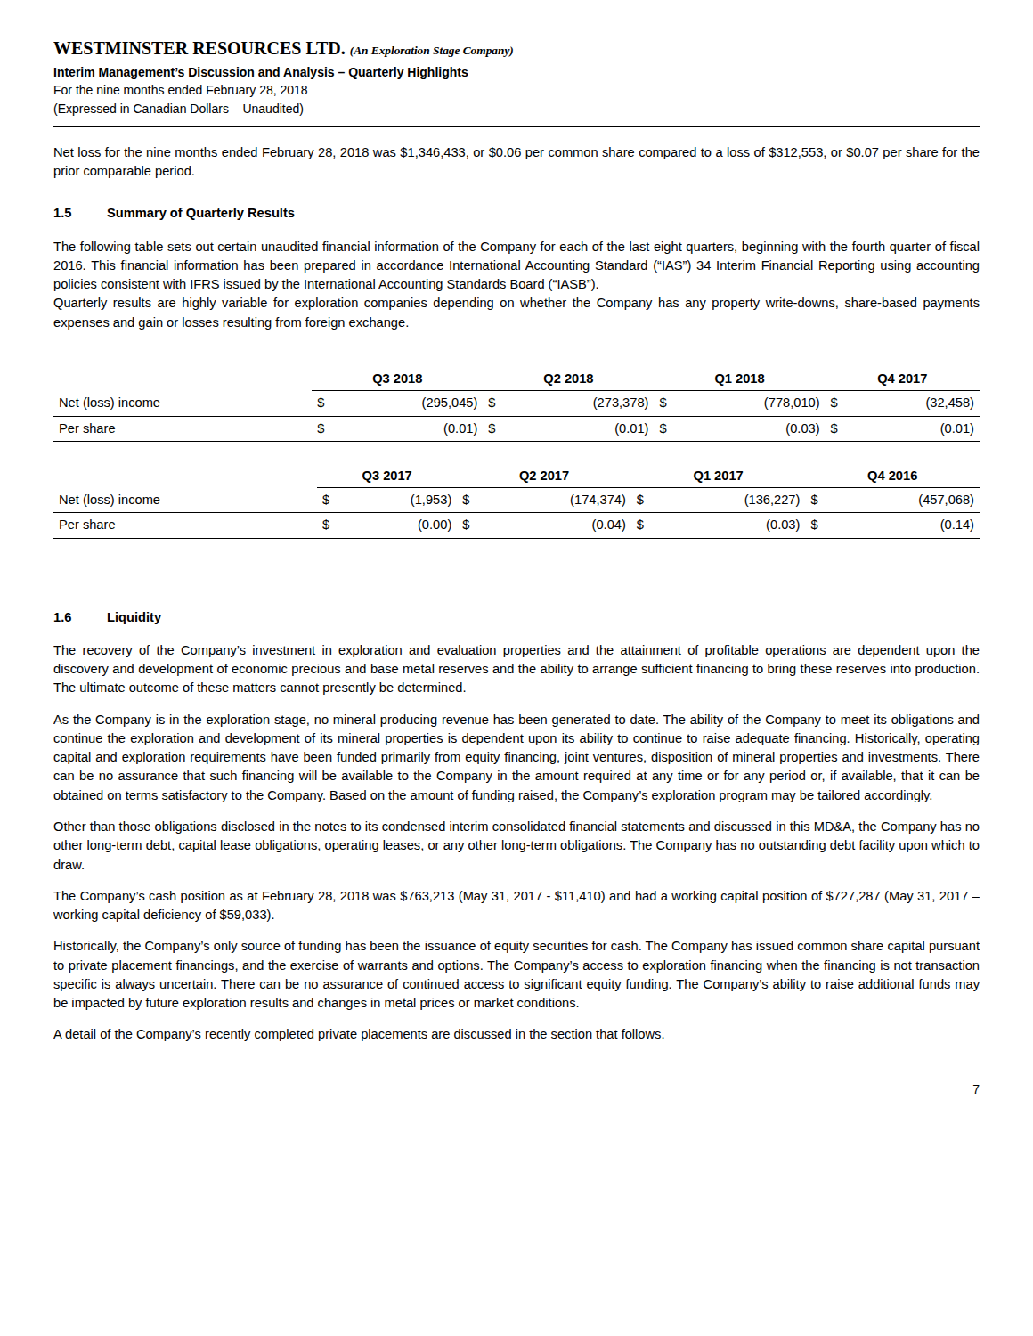WESTMINSTER RESOURCES LTD. (An Exploration Stage Company)
Interim Management’s Discussion and Analysis – Quarterly Highlights
For the nine months ended February 28, 2018
(Expressed in Canadian Dollars – Unaudited)
Net loss for the nine months ended February 28, 2018 was $1,346,433, or $0.06 per common share compared to a loss of $312,553, or $0.07 per share for the prior comparable period.
1.5 Summary of Quarterly Results
The following table sets out certain unaudited financial information of the Company for each of the last eight quarters, beginning with the fourth quarter of fiscal 2016. This financial information has been prepared in accordance International Accounting Standard (“IAS”) 34 Interim Financial Reporting using accounting policies consistent with IFRS issued by the International Accounting Standards Board (“IASB”).
Quarterly results are highly variable for exploration companies depending on whether the Company has any property write-downs, share-based payments expenses and gain or losses resulting from foreign exchange.
| | Q3 2018 | Q2 2018 | Q1 2018 | Q4 2017 |
| --- | --- | --- | --- | --- |
| Net (loss) income | $ | (295,045) | $ | (273,378) | $ | (778,010) | $ | (32,458) |
| Per share | $ | (0.01) | $ | (0.01) | $ | (0.03) | $ | (0.01) |
| | Q3 2017 | Q2 2017 | Q1 2017 | Q4 2016 |
| --- | --- | --- | --- | --- |
| Net (loss) income | $ | (1,953) | $ | (174,374) | $ | (136,227) | $ | (457,068) |
| Per share | $ | (0.00) | $ | (0.04) | $ | (0.03) | $ | (0.14) |
1.6 Liquidity
The recovery of the Company’s investment in exploration and evaluation properties and the attainment of profitable operations are dependent upon the discovery and development of economic precious and base metal reserves and the ability to arrange sufficient financing to bring these reserves into production. The ultimate outcome of these matters cannot presently be determined.
As the Company is in the exploration stage, no mineral producing revenue has been generated to date. The ability of the Company to meet its obligations and continue the exploration and development of its mineral properties is dependent upon its ability to continue to raise adequate financing. Historically, operating capital and exploration requirements have been funded primarily from equity financing, joint ventures, disposition of mineral properties and investments. There can be no assurance that such financing will be available to the Company in the amount required at any time or for any period or, if available, that it can be obtained on terms satisfactory to the Company. Based on the amount of funding raised, the Company’s exploration program may be tailored accordingly.
Other than those obligations disclosed in the notes to its condensed interim consolidated financial statements and discussed in this MD&A, the Company has no other long-term debt, capital lease obligations, operating leases, or any other long-term obligations. The Company has no outstanding debt facility upon which to draw.
The Company’s cash position as at February 28, 2018 was $763,213 (May 31, 2017 - $11,410) and had a working capital position of $727,287 (May 31, 2017 – working capital deficiency of $59,033).
Historically, the Company’s only source of funding has been the issuance of equity securities for cash. The Company has issued common share capital pursuant to private placement financings, and the exercise of warrants and options. The Company’s access to exploration financing when the financing is not transaction specific is always uncertain. There can be no assurance of continued access to significant equity funding. The Company’s ability to raise additional funds may be impacted by future exploration results and changes in metal prices or market conditions.
A detail of the Company’s recently completed private placements are discussed in the section that follows.
7